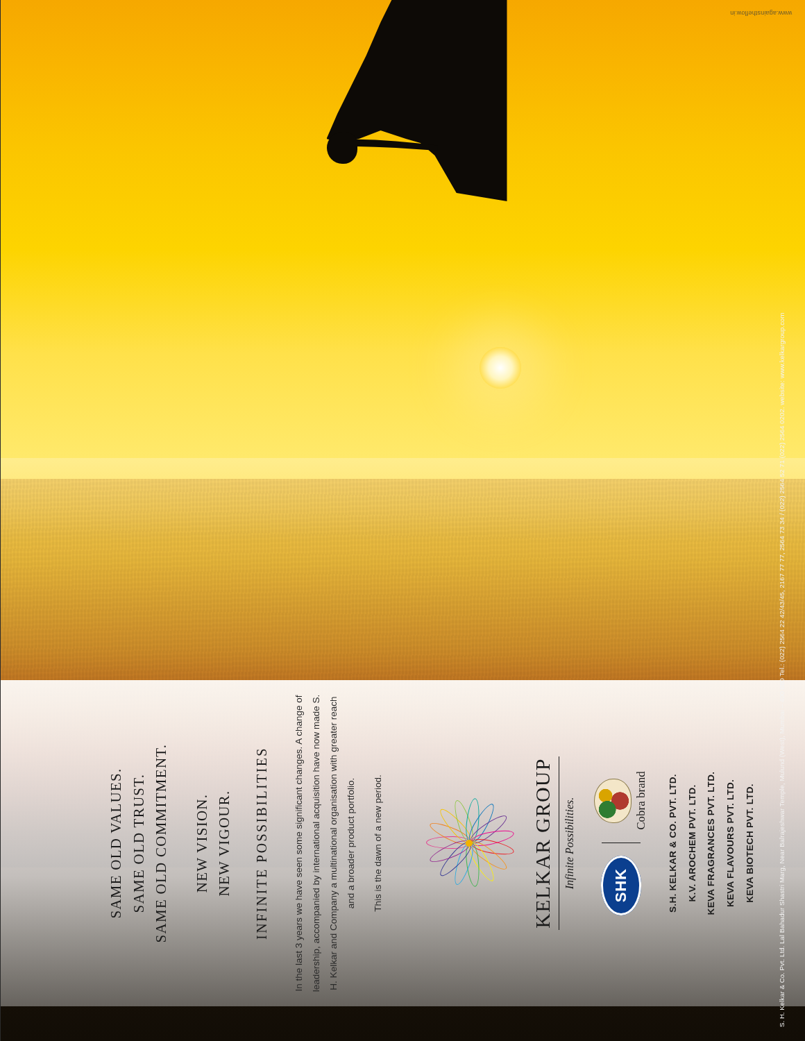www.againstheflow.in
Same old values.
Same old trust.
Same old commitment.
New Vision.
New Vigour.
Infinite possibilities
In the last 3 years we have seen some significant changes. A change of leadership, accompanied by international acquisition have now made S. H. Kelkar and Company a multinational organisation with greater reach and a broader product portfolio.
This is the dawn of a new period.
KELKAR GROUP
Infinite Possibilities.
SHK
Cobra brand
S.H. KELKAR & CO. PVT. LTD.
K.V. AROCHEM PVT. LTD.
KEVA FRAGRANCES PVT. LTD.
KEVA FLAVOURS PVT. LTD.
KEVA BIOTECH PVT. LTD.
S. H. Kelkar & Co. Pvt. Ltd. Lal Bahadur Shastri Marg, Near Balrajeshwar Temple, Mulund (West), Mumbai – 400 080 Tel.: (022) 2564 22 42/43/45, 2167 77 77, 2564 73 34 / (022) 2564 52 71 (022) 2564 0202. website: www.kelkargroup.com